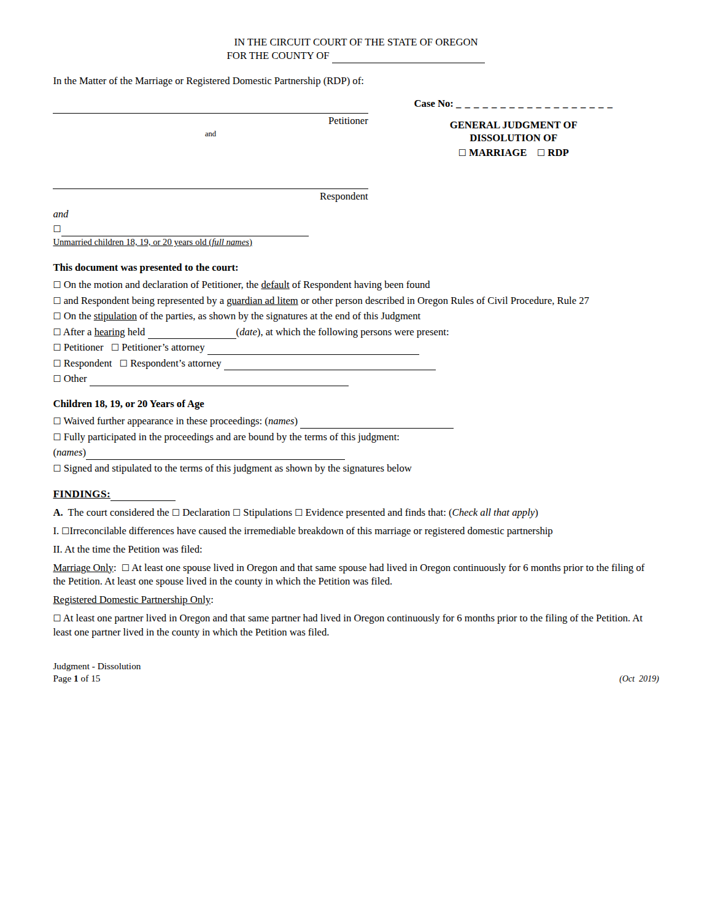IN THE CIRCUIT COURT OF THE STATE OF OREGON FOR THE COUNTY OF
In the Matter of the Marriage or Registered Domestic Partnership (RDP) of:
| Petitioner and Respondent and ☐ Unmarried children 18, 19, or 20 years old ( full names ) | Case No: _ _ _ _ _ _ _ _ _ _ _ _ _ _ _ _ _ _ GENERAL JUDGMENT OF DISSOLUTION OF ☐ MARRIAGE ☐ RDP |
This document was presented to the court:
☐ On the motion and declaration of Petitioner, the default of Respondent having been found
☐ and Respondent being represented by a guardian ad litem or other person described in Oregon Rules of Civil Procedure, Rule 27
☐ On the stipulation of the parties, as shown by the signatures at the end of this Judgment
☐ After a hearing held (date), at which the following persons were present:
☐ Petitioner ☐ Petitioner’s attorney
☐ Respondent ☐ Respondent’s attorney
☐ Other
Children 18, 19, or 20 Years of Age
☐ Waived further appearance in these proceedings: (names)
☐ Fully participated in the proceedings and are bound by the terms of this judgment:
(names)
☐ Signed and stipulated to the terms of this judgment as shown by the signatures below
FINDINGS:
A. The court considered the ☐ Declaration ☐ Stipulations ☐ Evidence presented and finds that: (Check all that apply)
I. ☐Irreconcilable differences have caused the irremediable breakdown of this marriage or registered domestic partnership
II. At the time the Petition was filed:
Marriage Only: ☐ At least one spouse lived in Oregon and that same spouse had lived in Oregon continuously for 6 months prior to the filing of the Petition. At least one spouse lived in the county in which the Petition was filed.
Registered Domestic Partnership Only:
☐ At least one partner lived in Oregon and that same partner had lived in Oregon continuously for 6 months prior to the filing of the Petition. At least one partner lived in the county in which the Petition was filed.
Judgment - Dissolution
Page 1 of 15
(Oct 2019)